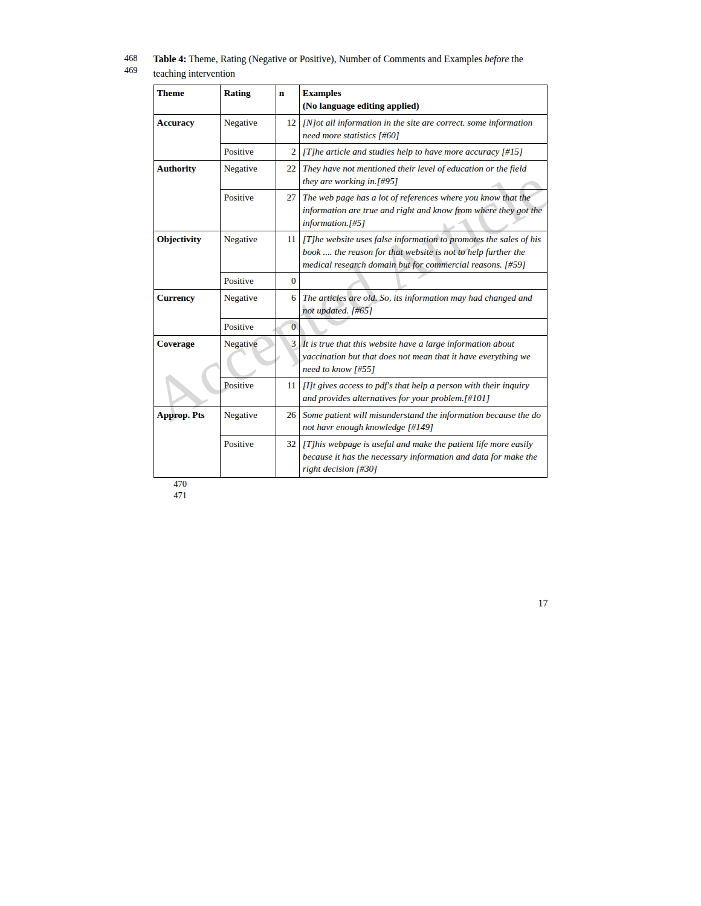Accepted Article
468
469
Table 4: Theme, Rating (Negative or Positive), Number of Comments and Examples before the teaching intervention
| Theme | Rating | n | Examples (No language editing applied) |
| --- | --- | --- | --- |
| Accuracy | Negative | 12 | [N]ot all information in the site are correct. some information need more statistics [#60] |
| Positive | 2 | [T]he article and studies help to have more accuracy [#15] |
| Authority | Negative | 22 | They have not mentioned their level of education or the field they are working in.[#95] |
| Positive | 27 | The web page has a lot of references where you know that the information are true and right and know from where they got the information.[#5] |
| Objectivity | Negative | 11 | [T]he website uses false information to promotes the sales of his book .... the reason for that website is not to help further the medical research domain but for commercial reasons. [#59] |
| Positive | 0 | |
| Currency | Negative | 6 | The articles are old. So, its information may had changed and not updated. [#65] |
| Positive | 0 | |
| Coverage | Negative | 3 | It is true that this website have a large information about vaccination but that does not mean that it have everything we need to know [#55] |
| Positive | 11 | [I]t gives access to pdf's that help a person with their inquiry and provides alternatives for your problem.[#101] |
| Approp. Pts | Negative | 26 | Some patient will misunderstand the information because the do not havr enough knowledge [#149] |
| Positive | 32 | [T]his webpage is useful and make the patient life more easily because it has the necessary information and data for make the right decision [#30] |
470
471
17